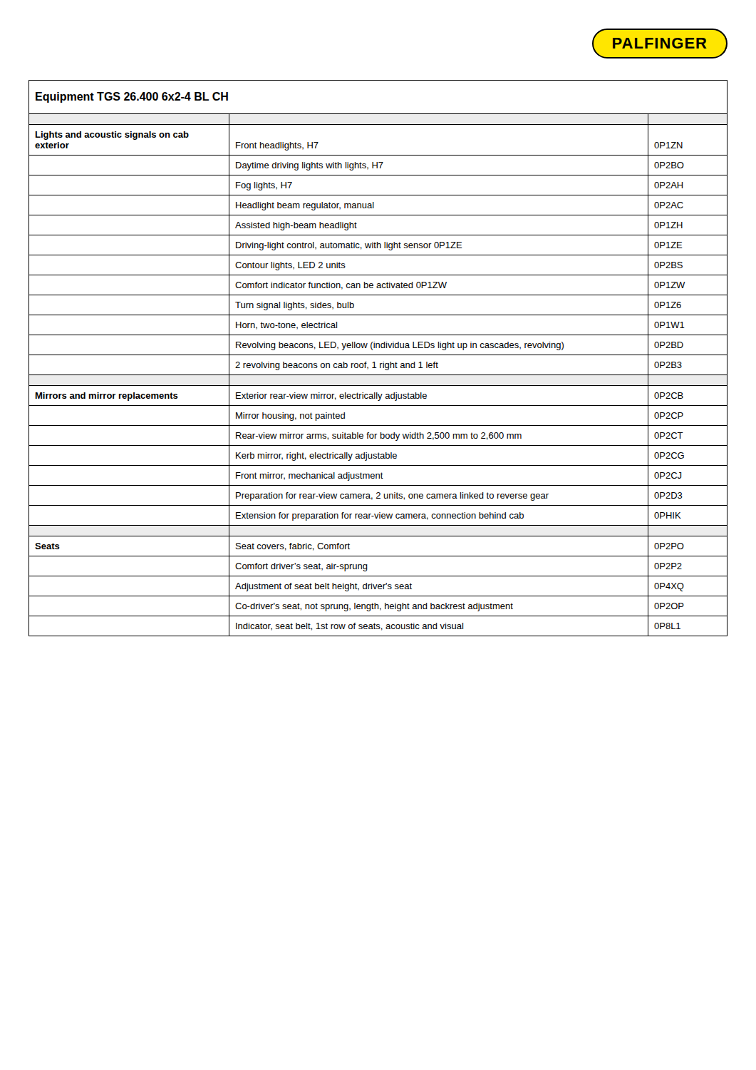PALFINGER
| Equipment TGS 26.400 6x2-4 BL CH |
| Lights and acoustic signals on cab exterior | Front headlights, H7 | 0P1ZN |
| | Daytime driving lights with lights, H7 | 0P2BO |
| | Fog lights, H7 | 0P2AH |
| | Headlight beam regulator, manual | 0P2AC |
| | Assisted high-beam headlight | 0P1ZH |
| | Driving-light control, automatic, with light sensor 0P1ZE | 0P1ZE |
| | Contour lights, LED 2 units | 0P2BS |
| | Comfort indicator function, can be activated 0P1ZW | 0P1ZW |
| | Turn signal lights, sides, bulb | 0P1Z6 |
| | Horn, two-tone, electrical | 0P1W1 |
| | Revolving beacons, LED, yellow (individua LEDs light up in cascades, revolving) | 0P2BD |
| | 2 revolving beacons on cab roof, 1 right and 1 left | 0P2B3 |
| Mirrors and mirror replacements | Exterior rear-view mirror, electrically adjustable | 0P2CB |
| | Mirror housing, not painted | 0P2CP |
| | Rear-view mirror arms, suitable for body width 2,500 mm to 2,600 mm | 0P2CT |
| | Kerb mirror, right, electrically adjustable | 0P2CG |
| | Front mirror, mechanical adjustment | 0P2CJ |
| | Preparation for rear-view camera, 2 units, one camera linked to reverse gear | 0P2D3 |
| | Extension for preparation for rear-view camera, connection behind cab | 0PHIK |
| Seats | Seat covers, fabric, Comfort | 0P2PO |
| | Comfort driver’s seat, air-sprung | 0P2P2 |
| | Adjustment of seat belt height, driver's seat | 0P4XQ |
| | Co-driver's seat, not sprung, length, height and backrest adjustment | 0P2OP |
| | Indicator, seat belt, 1st row of seats, acoustic and visual | 0P8L1 |